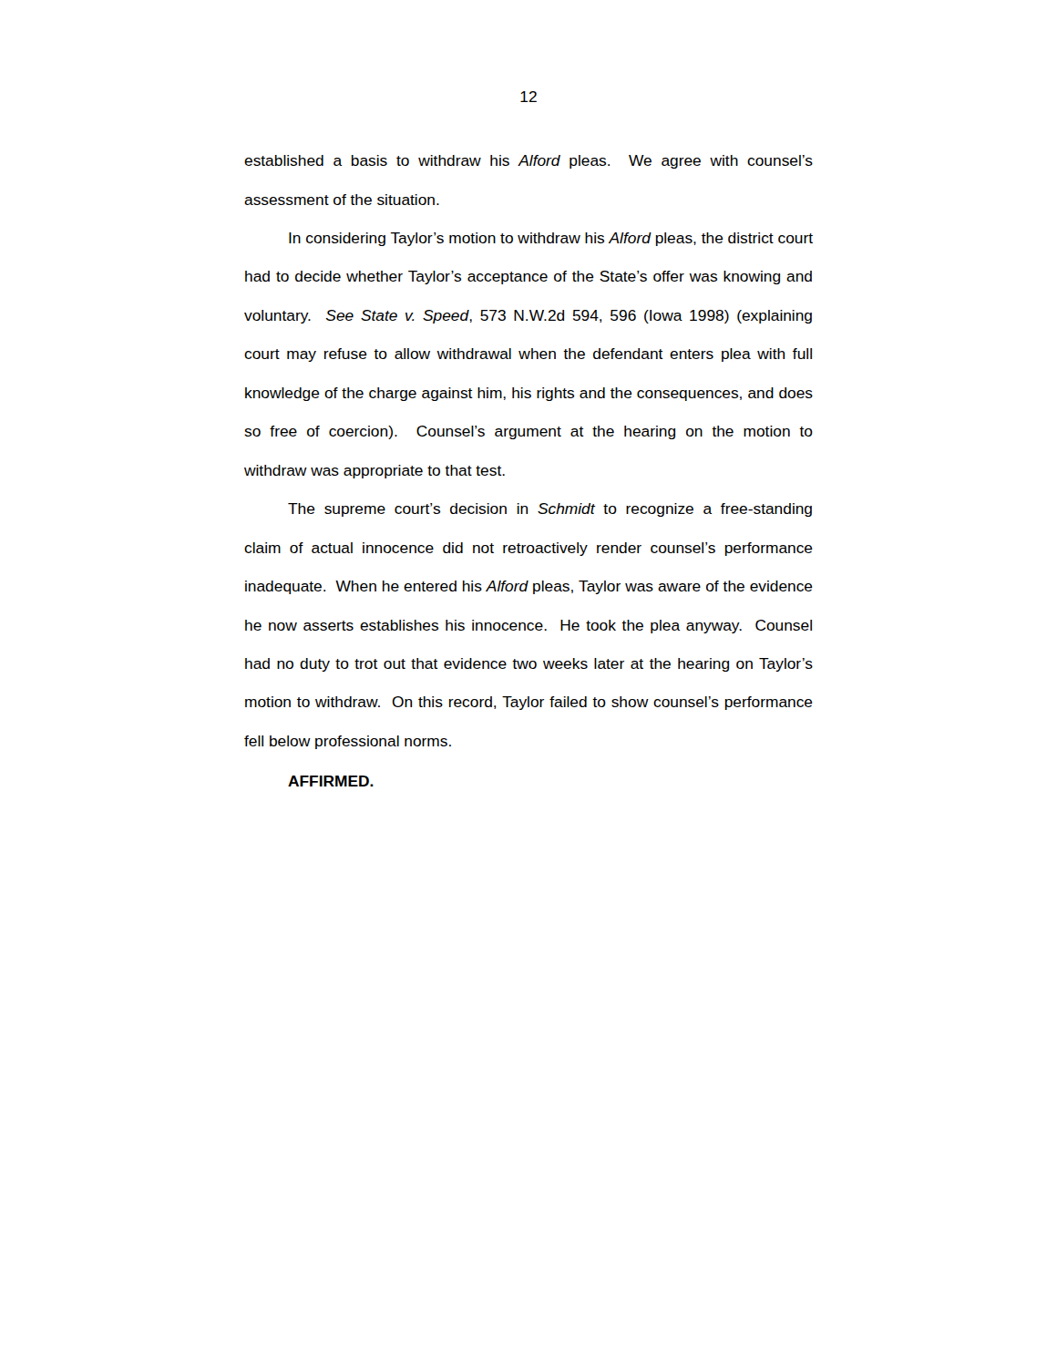12
established a basis to withdraw his Alford pleas. We agree with counsel’s assessment of the situation.
In considering Taylor’s motion to withdraw his Alford pleas, the district court had to decide whether Taylor’s acceptance of the State’s offer was knowing and voluntary. See State v. Speed, 573 N.W.2d 594, 596 (Iowa 1998) (explaining court may refuse to allow withdrawal when the defendant enters plea with full knowledge of the charge against him, his rights and the consequences, and does so free of coercion). Counsel’s argument at the hearing on the motion to withdraw was appropriate to that test.
The supreme court’s decision in Schmidt to recognize a free-standing claim of actual innocence did not retroactively render counsel’s performance inadequate. When he entered his Alford pleas, Taylor was aware of the evidence he now asserts establishes his innocence. He took the plea anyway. Counsel had no duty to trot out that evidence two weeks later at the hearing on Taylor’s motion to withdraw. On this record, Taylor failed to show counsel’s performance fell below professional norms.
AFFIRMED.